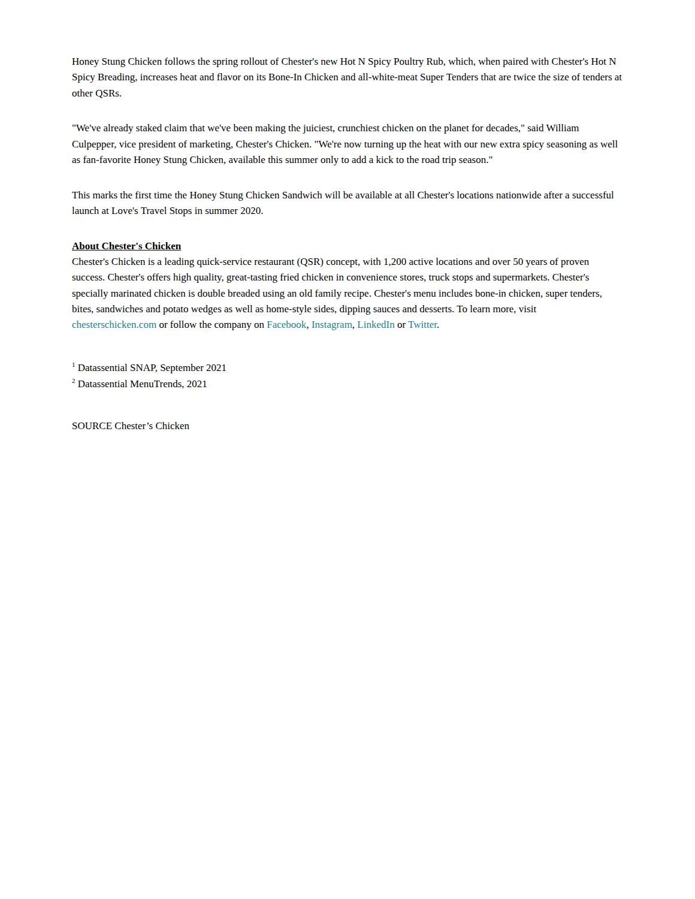Honey Stung Chicken follows the spring rollout of Chester's new Hot N Spicy Poultry Rub, which, when paired with Chester's Hot N Spicy Breading, increases heat and flavor on its Bone-In Chicken and all-white-meat Super Tenders that are twice the size of tenders at other QSRs.
"We've already staked claim that we've been making the juiciest, crunchiest chicken on the planet for decades," said William Culpepper, vice president of marketing, Chester's Chicken. "We're now turning up the heat with our new extra spicy seasoning as well as fan-favorite Honey Stung Chicken, available this summer only to add a kick to the road trip season."
This marks the first time the Honey Stung Chicken Sandwich will be available at all Chester's locations nationwide after a successful launch at Love's Travel Stops in summer 2020.
About Chester's Chicken
Chester's Chicken is a leading quick-service restaurant (QSR) concept, with 1,200 active locations and over 50 years of proven success. Chester's offers high quality, great-tasting fried chicken in convenience stores, truck stops and supermarkets. Chester's specially marinated chicken is double breaded using an old family recipe. Chester's menu includes bone-in chicken, super tenders, bites, sandwiches and potato wedges as well as home-style sides, dipping sauces and desserts. To learn more, visit chesterschicken.com or follow the company on Facebook, Instagram, LinkedIn or Twitter.
1 Datassential SNAP, September 2021
2 Datassential MenuTrends, 2021
SOURCE Chester’s Chicken